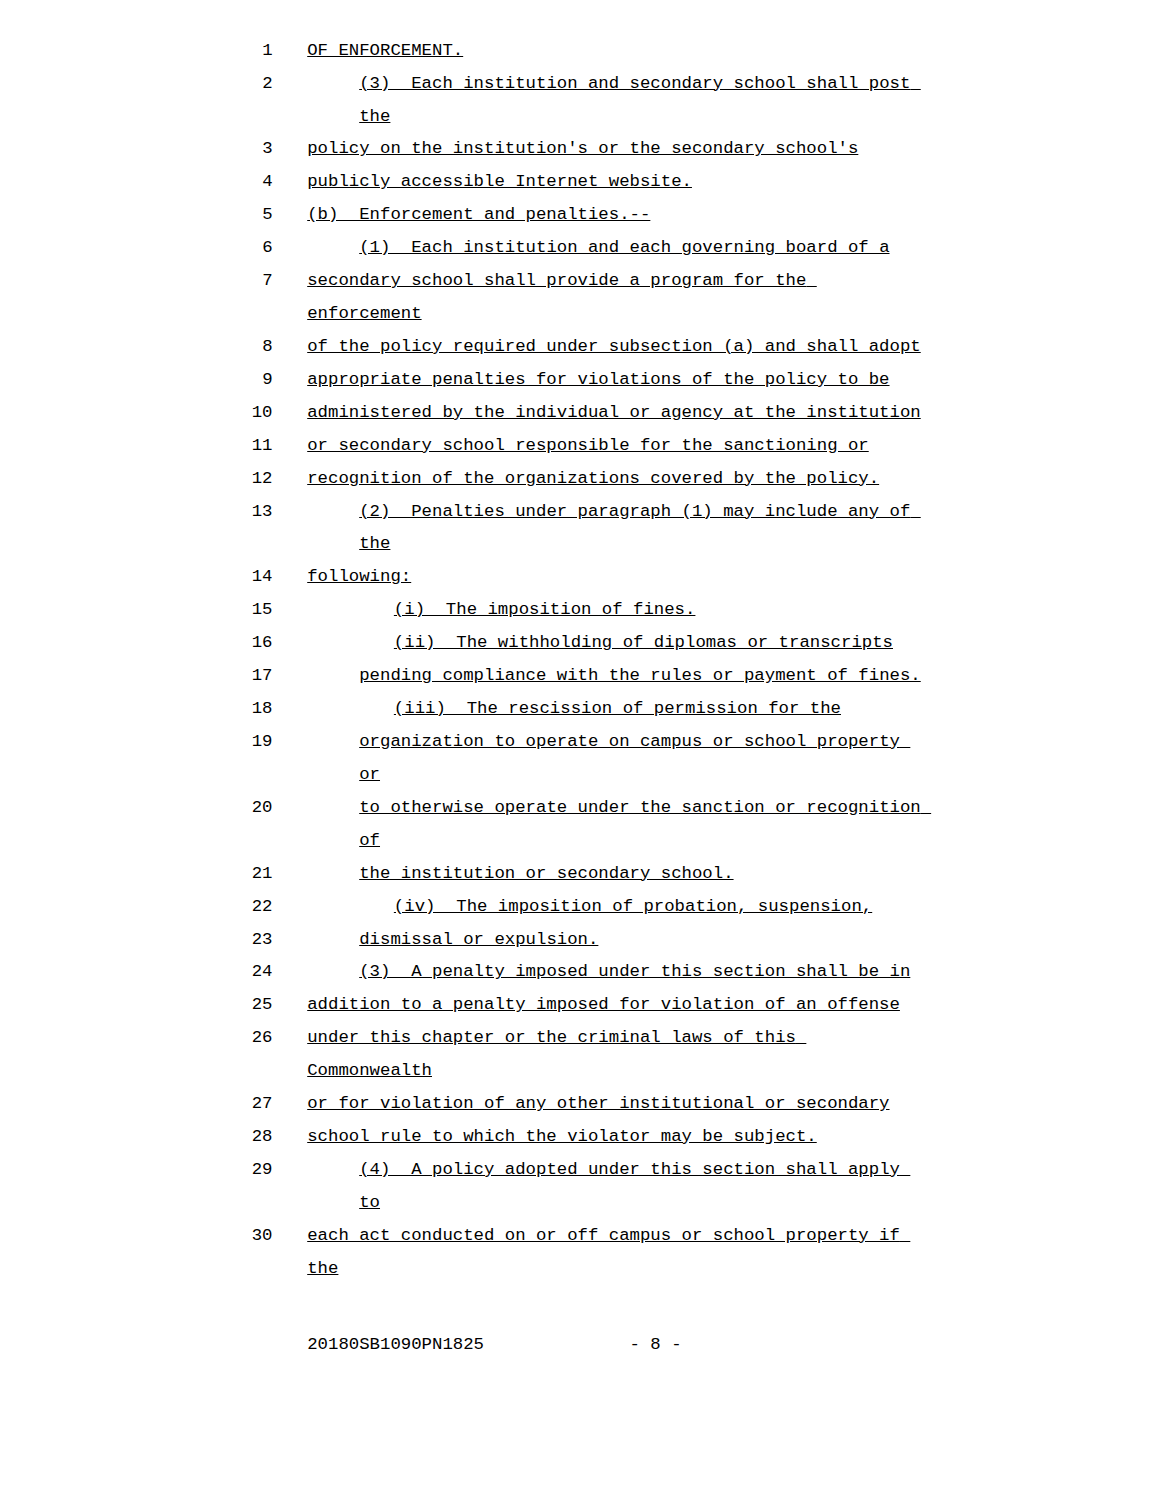OF ENFORCEMENT.
(3) Each institution and secondary school shall post the
policy on the institution's or the secondary school's
publicly accessible Internet website.
(b) Enforcement and penalties.--
(1) Each institution and each governing board of a
secondary school shall provide a program for the enforcement
of the policy required under subsection (a) and shall adopt
appropriate penalties for violations of the policy to be
administered by the individual or agency at the institution
or secondary school responsible for the sanctioning or
recognition of the organizations covered by the policy.
(2) Penalties under paragraph (1) may include any of the
following:
(i) The imposition of fines.
(ii) The withholding of diplomas or transcripts
pending compliance with the rules or payment of fines.
(iii) The rescission of permission for the
organization to operate on campus or school property or
to otherwise operate under the sanction or recognition of
the institution or secondary school.
(iv) The imposition of probation, suspension,
dismissal or expulsion.
(3) A penalty imposed under this section shall be in
addition to a penalty imposed for violation of an offense
under this chapter or the criminal laws of this Commonwealth
or for violation of any other institutional or secondary
school rule to which the violator may be subject.
(4) A policy adopted under this section shall apply to
each act conducted on or off campus or school property if the
20180SB1090PN1825 - 8 -